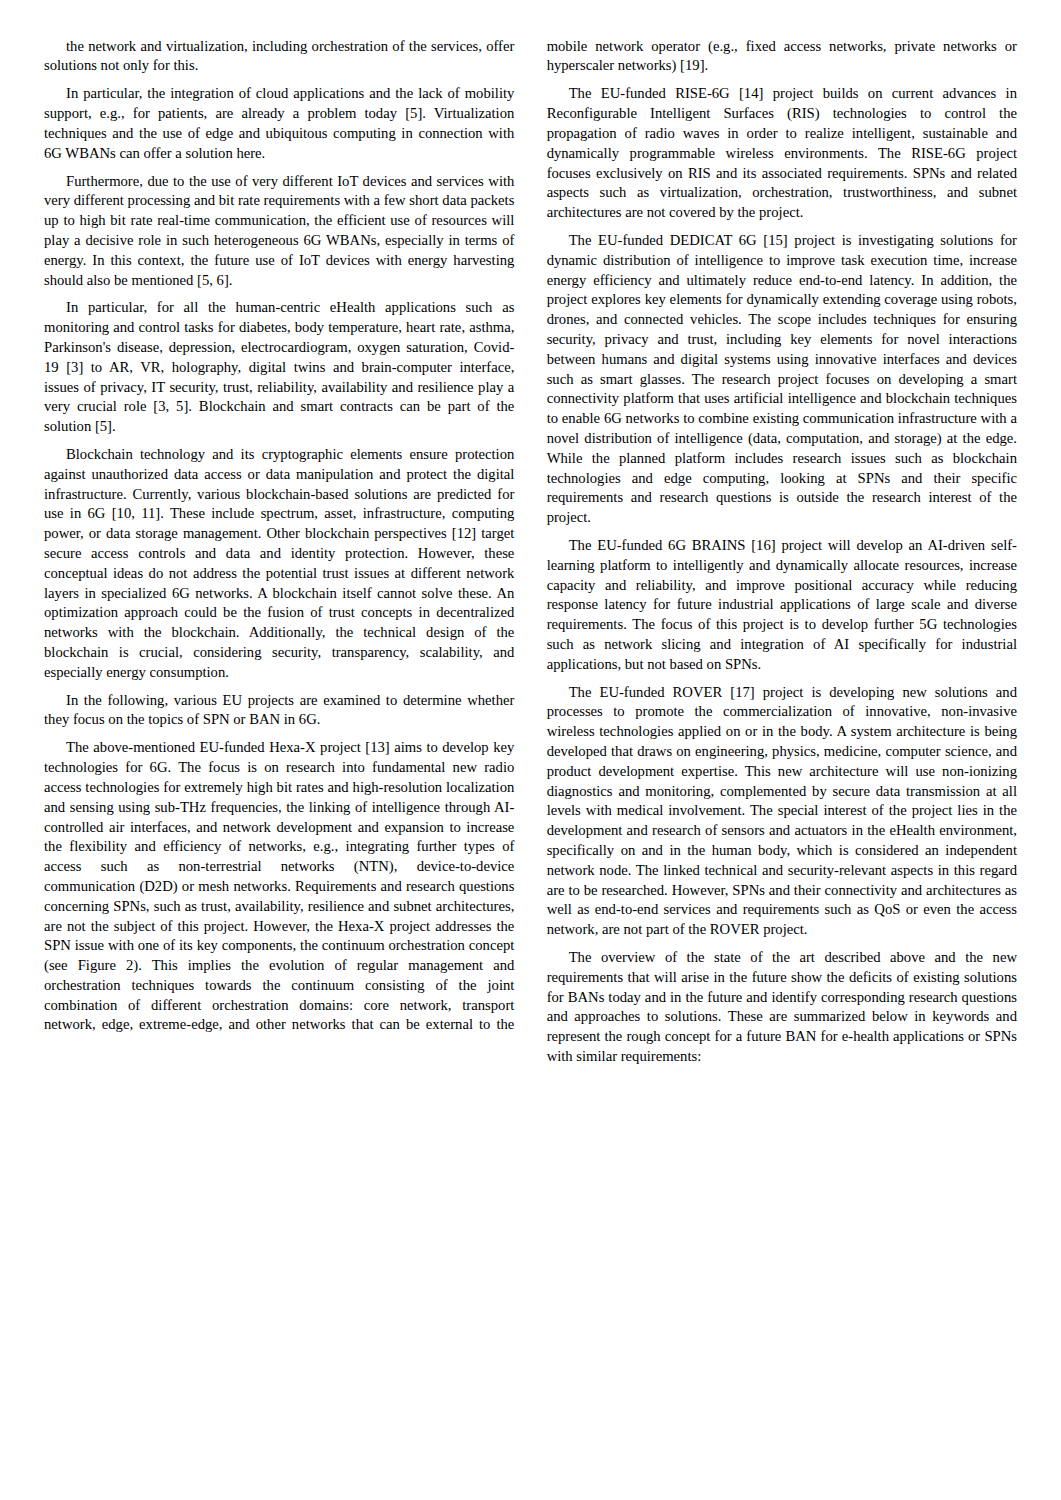the network and virtualization, including orchestration of the services, offer solutions not only for this.
In particular, the integration of cloud applications and the lack of mobility support, e.g., for patients, are already a problem today [5]. Virtualization techniques and the use of edge and ubiquitous computing in connection with 6G WBANs can offer a solution here.
Furthermore, due to the use of very different IoT devices and services with very different processing and bit rate requirements with a few short data packets up to high bit rate real-time communication, the efficient use of resources will play a decisive role in such heterogeneous 6G WBANs, especially in terms of energy. In this context, the future use of IoT devices with energy harvesting should also be mentioned [5, 6].
In particular, for all the human-centric eHealth applications such as monitoring and control tasks for diabetes, body temperature, heart rate, asthma, Parkinson's disease, depression, electrocardiogram, oxygen saturation, Covid-19 [3] to AR, VR, holography, digital twins and brain-computer interface, issues of privacy, IT security, trust, reliability, availability and resilience play a very crucial role [3, 5]. Blockchain and smart contracts can be part of the solution [5].
Blockchain technology and its cryptographic elements ensure protection against unauthorized data access or data manipulation and protect the digital infrastructure. Currently, various blockchain-based solutions are predicted for use in 6G [10, 11]. These include spectrum, asset, infrastructure, computing power, or data storage management. Other blockchain perspectives [12] target secure access controls and data and identity protection. However, these conceptual ideas do not address the potential trust issues at different network layers in specialized 6G networks. A blockchain itself cannot solve these. An optimization approach could be the fusion of trust concepts in decentralized networks with the blockchain. Additionally, the technical design of the blockchain is crucial, considering security, transparency, scalability, and especially energy consumption.
In the following, various EU projects are examined to determine whether they focus on the topics of SPN or BAN in 6G.
The above-mentioned EU-funded Hexa-X project [13] aims to develop key technologies for 6G. The focus is on research into fundamental new radio access technologies for extremely high bit rates and high-resolution localization and sensing using sub-THz frequencies, the linking of intelligence through AI-controlled air interfaces, and network development and expansion to increase the flexibility and efficiency of networks, e.g., integrating further types of access such as non-terrestrial networks (NTN), device-to-device communication (D2D) or mesh networks. Requirements and research questions concerning SPNs, such as trust, availability, resilience and subnet architectures, are not the subject of this project. However, the Hexa-X project addresses the SPN issue with one of its key components, the continuum orchestration concept (see Figure 2). This implies the evolution of regular management and orchestration techniques towards the continuum consisting of the joint combination of different orchestration domains: core network, transport network, edge, extreme-edge, and other networks that can be external to the mobile network operator (e.g., fixed access networks, private networks or hyperscaler networks) [19].
The EU-funded RISE-6G [14] project builds on current advances in Reconfigurable Intelligent Surfaces (RIS) technologies to control the propagation of radio waves in order to realize intelligent, sustainable and dynamically programmable wireless environments. The RISE-6G project focuses exclusively on RIS and its associated requirements. SPNs and related aspects such as virtualization, orchestration, trustworthiness, and subnet architectures are not covered by the project.
The EU-funded DEDICAT 6G [15] project is investigating solutions for dynamic distribution of intelligence to improve task execution time, increase energy efficiency and ultimately reduce end-to-end latency. In addition, the project explores key elements for dynamically extending coverage using robots, drones, and connected vehicles. The scope includes techniques for ensuring security, privacy and trust, including key elements for novel interactions between humans and digital systems using innovative interfaces and devices such as smart glasses. The research project focuses on developing a smart connectivity platform that uses artificial intelligence and blockchain techniques to enable 6G networks to combine existing communication infrastructure with a novel distribution of intelligence (data, computation, and storage) at the edge. While the planned platform includes research issues such as blockchain technologies and edge computing, looking at SPNs and their specific requirements and research questions is outside the research interest of the project.
The EU-funded 6G BRAINS [16] project will develop an AI-driven self-learning platform to intelligently and dynamically allocate resources, increase capacity and reliability, and improve positional accuracy while reducing response latency for future industrial applications of large scale and diverse requirements. The focus of this project is to develop further 5G technologies such as network slicing and integration of AI specifically for industrial applications, but not based on SPNs.
The EU-funded ROVER [17] project is developing new solutions and processes to promote the commercialization of innovative, non-invasive wireless technologies applied on or in the body. A system architecture is being developed that draws on engineering, physics, medicine, computer science, and product development expertise. This new architecture will use non-ionizing diagnostics and monitoring, complemented by secure data transmission at all levels with medical involvement. The special interest of the project lies in the development and research of sensors and actuators in the eHealth environment, specifically on and in the human body, which is considered an independent network node. The linked technical and security-relevant aspects in this regard are to be researched. However, SPNs and their connectivity and architectures as well as end-to-end services and requirements such as QoS or even the access network, are not part of the ROVER project.
The overview of the state of the art described above and the new requirements that will arise in the future show the deficits of existing solutions for BANs today and in the future and identify corresponding research questions and approaches to solutions. These are summarized below in keywords and represent the rough concept for a future BAN for e-health applications or SPNs with similar requirements: